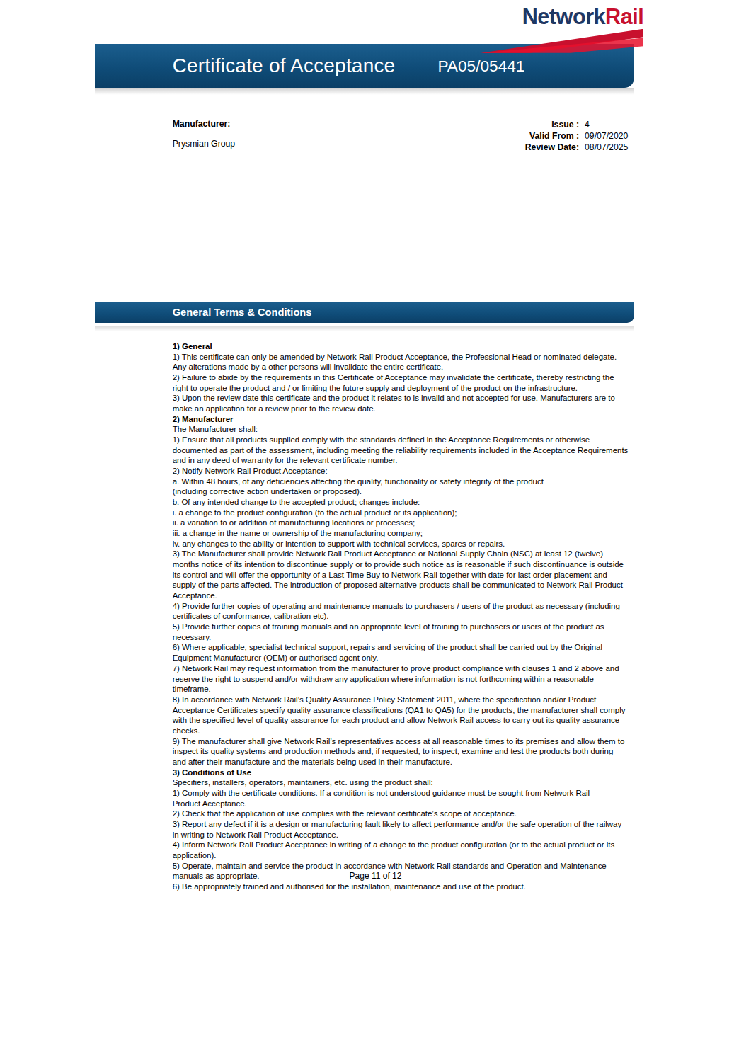Network Rail
Certificate of Acceptance
PA05/05441
Manufacturer:
Prysmian Group
| Issue : | 4 |
| Valid From : | 09/07/2020 |
| Review Date: | 08/07/2025 |
General Terms & Conditions
1) General
1) This certificate can only be amended by Network Rail Product Acceptance, the Professional Head or nominated delegate. Any alterations made by a other persons will invalidate the entire certificate.
2) Failure to abide by the requirements in this Certificate of Acceptance may invalidate the certificate, thereby restricting the right to operate the product and / or limiting the future supply and deployment of the product on the infrastructure.
3) Upon the review date this certificate and the product it relates to is invalid and not accepted for use. Manufacturers are to make an application for a review prior to the review date.
2) Manufacturer
The Manufacturer shall:
1) Ensure that all products supplied comply with the standards defined in the Acceptance Requirements or otherwise documented as part of the assessment, including meeting the reliability requirements included in the Acceptance Requirements and in any deed of warranty for the relevant certificate number.
2) Notify Network Rail Product Acceptance:
a. Within 48 hours, of any deficiencies affecting the quality, functionality or safety integrity of the product
(including corrective action undertaken or proposed).
b. Of any intended change to the accepted product; changes include:
i. a change to the product configuration (to the actual product or its application);
ii. a variation to or addition of manufacturing locations or processes;
iii. a change in the name or ownership of the manufacturing company;
iv. any changes to the ability or intention to support with technical services, spares or repairs.
3) The Manufacturer shall provide Network Rail Product Acceptance or National Supply Chain (NSC) at least 12 (twelve) months notice of its intention to discontinue supply or to provide such notice as is reasonable if such discontinuance is outside its control and will offer the opportunity of a Last Time Buy to Network Rail together with date for last order placement and supply of the parts affected. The introduction of proposed alternative products shall be communicated to Network Rail Product Acceptance.
4) Provide further copies of operating and maintenance manuals to purchasers / users of the product as necessary (including certificates of conformance, calibration etc).
5) Provide further copies of training manuals and an appropriate level of training to purchasers or users of the product as necessary.
6) Where applicable, specialist technical support, repairs and servicing of the product shall be carried out by the Original Equipment Manufacturer (OEM) or authorised agent only.
7) Network Rail may request information from the manufacturer to prove product compliance with clauses 1 and 2 above and reserve the right to suspend and/or withdraw any application where information is not forthcoming within a reasonable timeframe.
8) In accordance with Network Rail’s Quality Assurance Policy Statement 2011, where the specification and/or Product Acceptance Certificates specify quality assurance classifications (QA1 to QA5) for the products, the manufacturer shall comply with the specified level of quality assurance for each product and allow Network Rail access to carry out its quality assurance checks.
9) The manufacturer shall give Network Rail’s representatives access at all reasonable times to its premises and allow them to inspect its quality systems and production methods and, if requested, to inspect, examine and test the products both during and after their manufacture and the materials being used in their manufacture.
3) Conditions of Use
Specifiers, installers, operators, maintainers, etc. using the product shall:
1) Comply with the certificate conditions. If a condition is not understood guidance must be sought from Network Rail
Product Acceptance.
2) Check that the application of use complies with the relevant certificate’s scope of acceptance.
3) Report any defect if it is a design or manufacturing fault likely to affect performance and/or the safe operation of the railway in writing to Network Rail Product Acceptance.
4) Inform Network Rail Product Acceptance in writing of a change to the product configuration (or to the actual product or its application).
5) Operate, maintain and service the product in accordance with Network Rail standards and Operation and Maintenance manuals as appropriate.
6) Be appropriately trained and authorised for the installation, maintenance and use of the product.
Page 11 of 12